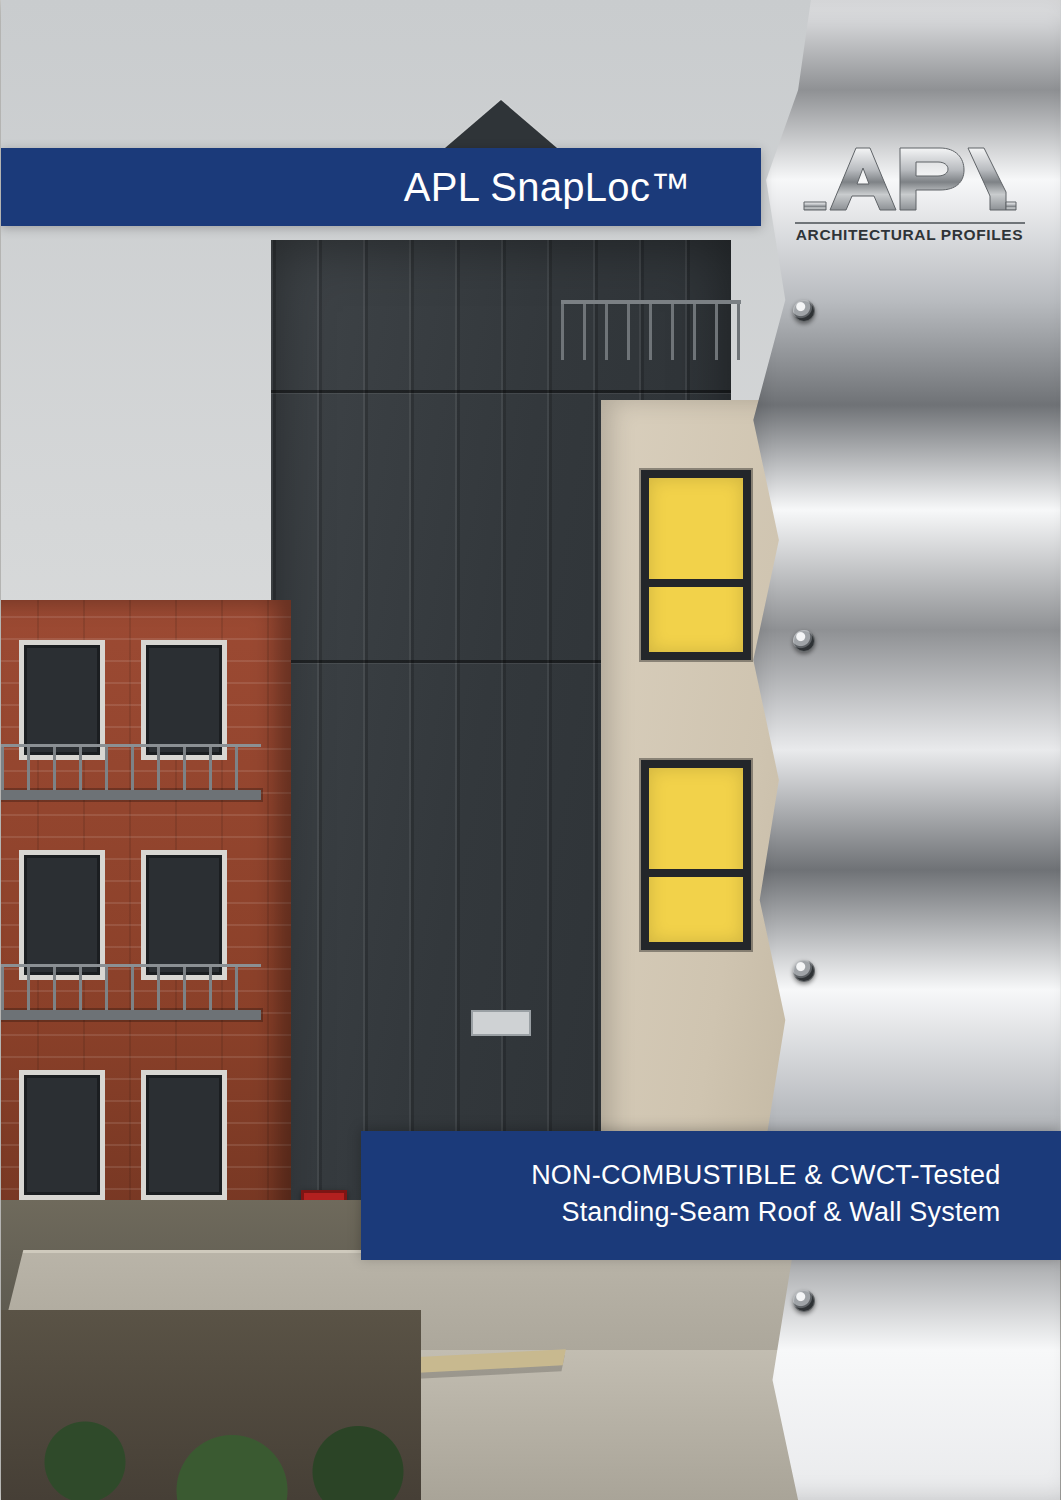APL SnapLoc™
Architectural Profiles
NON-COMBUSTIBLE & CWCT-Tested
Standing-Seam Roof & Wall System
APL SnapLoc — a non-combustible and CWCT-tested standing-seam roof and wall system from Architectural Profiles (APL).